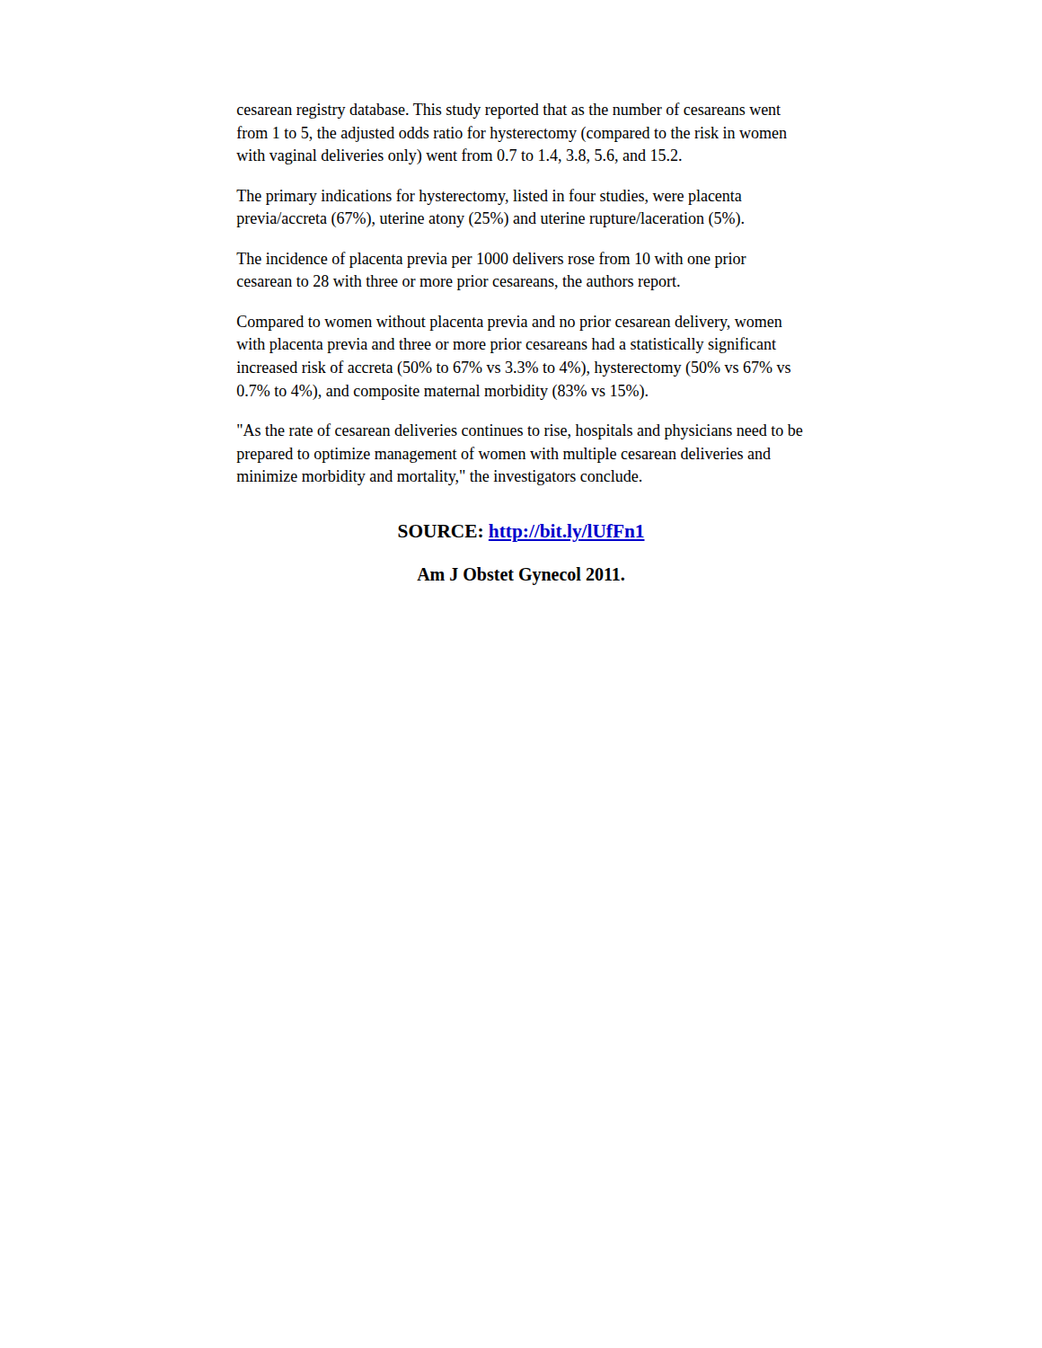cesarean registry database. This study reported that as the number of cesareans went from 1 to 5, the adjusted odds ratio for hysterectomy (compared to the risk in women with vaginal deliveries only) went from 0.7 to 1.4, 3.8, 5.6, and 15.2.
The primary indications for hysterectomy, listed in four studies, were placenta previa/accreta (67%), uterine atony (25%) and uterine rupture/laceration (5%).
The incidence of placenta previa per 1000 delivers rose from 10 with one prior cesarean to 28 with three or more prior cesareans, the authors report.
Compared to women without placenta previa and no prior cesarean delivery, women with placenta previa and three or more prior cesareans had a statistically significant increased risk of accreta (50% to 67% vs 3.3% to 4%), hysterectomy (50% vs 67% vs 0.7% to 4%), and composite maternal morbidity (83% vs 15%).
"As the rate of cesarean deliveries continues to rise, hospitals and physicians need to be prepared to optimize management of women with multiple cesarean deliveries and minimize morbidity and mortality," the investigators conclude.
SOURCE: http://bit.ly/lUfFn1
Am J Obstet Gynecol 2011.